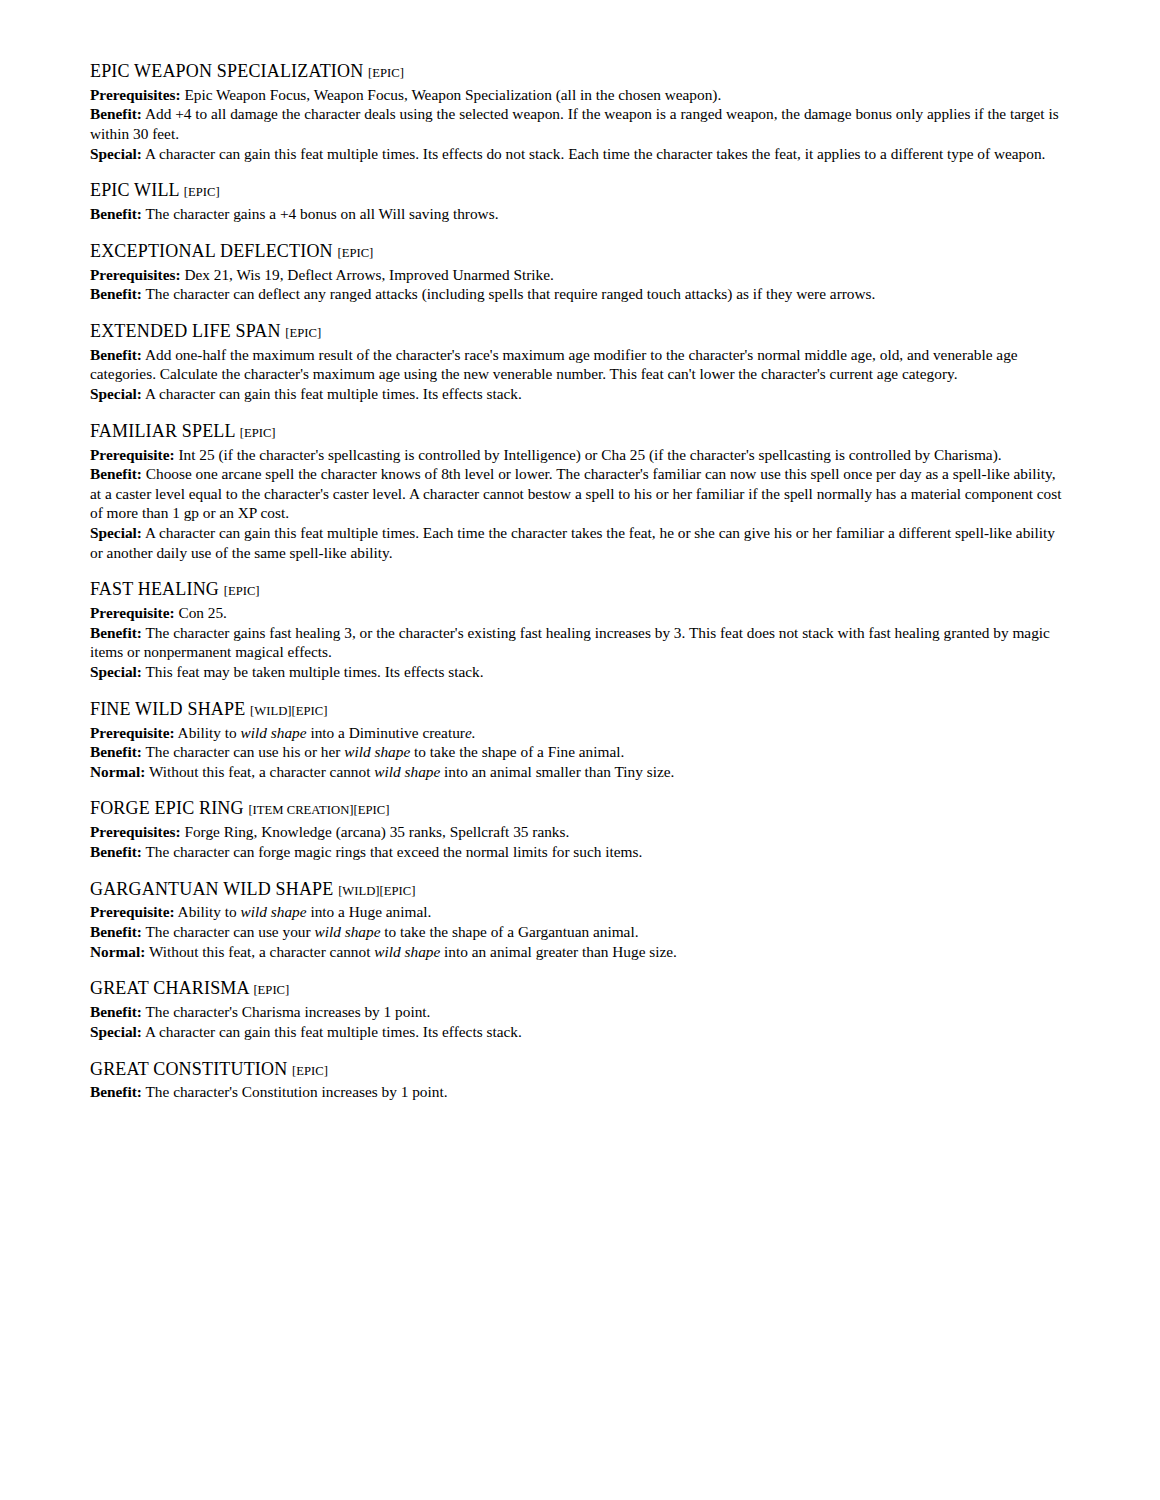EPIC WEAPON SPECIALIZATION [EPIC]
Prerequisites: Epic Weapon Focus, Weapon Focus, Weapon Specialization (all in the chosen weapon).
Benefit: Add +4 to all damage the character deals using the selected weapon. If the weapon is a ranged weapon, the damage bonus only applies if the target is within 30 feet.
Special: A character can gain this feat multiple times. Its effects do not stack. Each time the character takes the feat, it applies to a different type of weapon.
EPIC WILL [EPIC]
Benefit: The character gains a +4 bonus on all Will saving throws.
EXCEPTIONAL DEFLECTION [EPIC]
Prerequisites: Dex 21, Wis 19, Deflect Arrows, Improved Unarmed Strike.
Benefit: The character can deflect any ranged attacks (including spells that require ranged touch attacks) as if they were arrows.
EXTENDED LIFE SPAN [EPIC]
Benefit: Add one-half the maximum result of the character's race's maximum age modifier to the character's normal middle age, old, and venerable age categories. Calculate the character's maximum age using the new venerable number. This feat can't lower the character's current age category.
Special: A character can gain this feat multiple times. Its effects stack.
FAMILIAR SPELL [EPIC]
Prerequisite: Int 25 (if the character's spellcasting is controlled by Intelligence) or Cha 25 (if the character's spellcasting is controlled by Charisma).
Benefit: Choose one arcane spell the character knows of 8th level or lower. The character's familiar can now use this spell once per day as a spell-like ability, at a caster level equal to the character's caster level. A character cannot bestow a spell to his or her familiar if the spell normally has a material component cost of more than 1 gp or an XP cost.
Special: A character can gain this feat multiple times. Each time the character takes the feat, he or she can give his or her familiar a different spell-like ability or another daily use of the same spell-like ability.
FAST HEALING [EPIC]
Prerequisite: Con 25.
Benefit: The character gains fast healing 3, or the character's existing fast healing increases by 3. This feat does not stack with fast healing granted by magic items or nonpermanent magical effects.
Special: This feat may be taken multiple times. Its effects stack.
FINE WILD SHAPE [WILD][EPIC]
Prerequisite: Ability to wild shape into a Diminutive creature.
Benefit: The character can use his or her wild shape to take the shape of a Fine animal.
Normal: Without this feat, a character cannot wild shape into an animal smaller than Tiny size.
FORGE EPIC RING [ITEM CREATION][EPIC]
Prerequisites: Forge Ring, Knowledge (arcana) 35 ranks, Spellcraft 35 ranks.
Benefit: The character can forge magic rings that exceed the normal limits for such items.
GARGANTUAN WILD SHAPE [WILD][EPIC]
Prerequisite: Ability to wild shape into a Huge animal.
Benefit: The character can use your wild shape to take the shape of a Gargantuan animal.
Normal: Without this feat, a character cannot wild shape into an animal greater than Huge size.
GREAT CHARISMA [EPIC]
Benefit: The character's Charisma increases by 1 point.
Special: A character can gain this feat multiple times. Its effects stack.
GREAT CONSTITUTION [EPIC]
Benefit: The character's Constitution increases by 1 point.